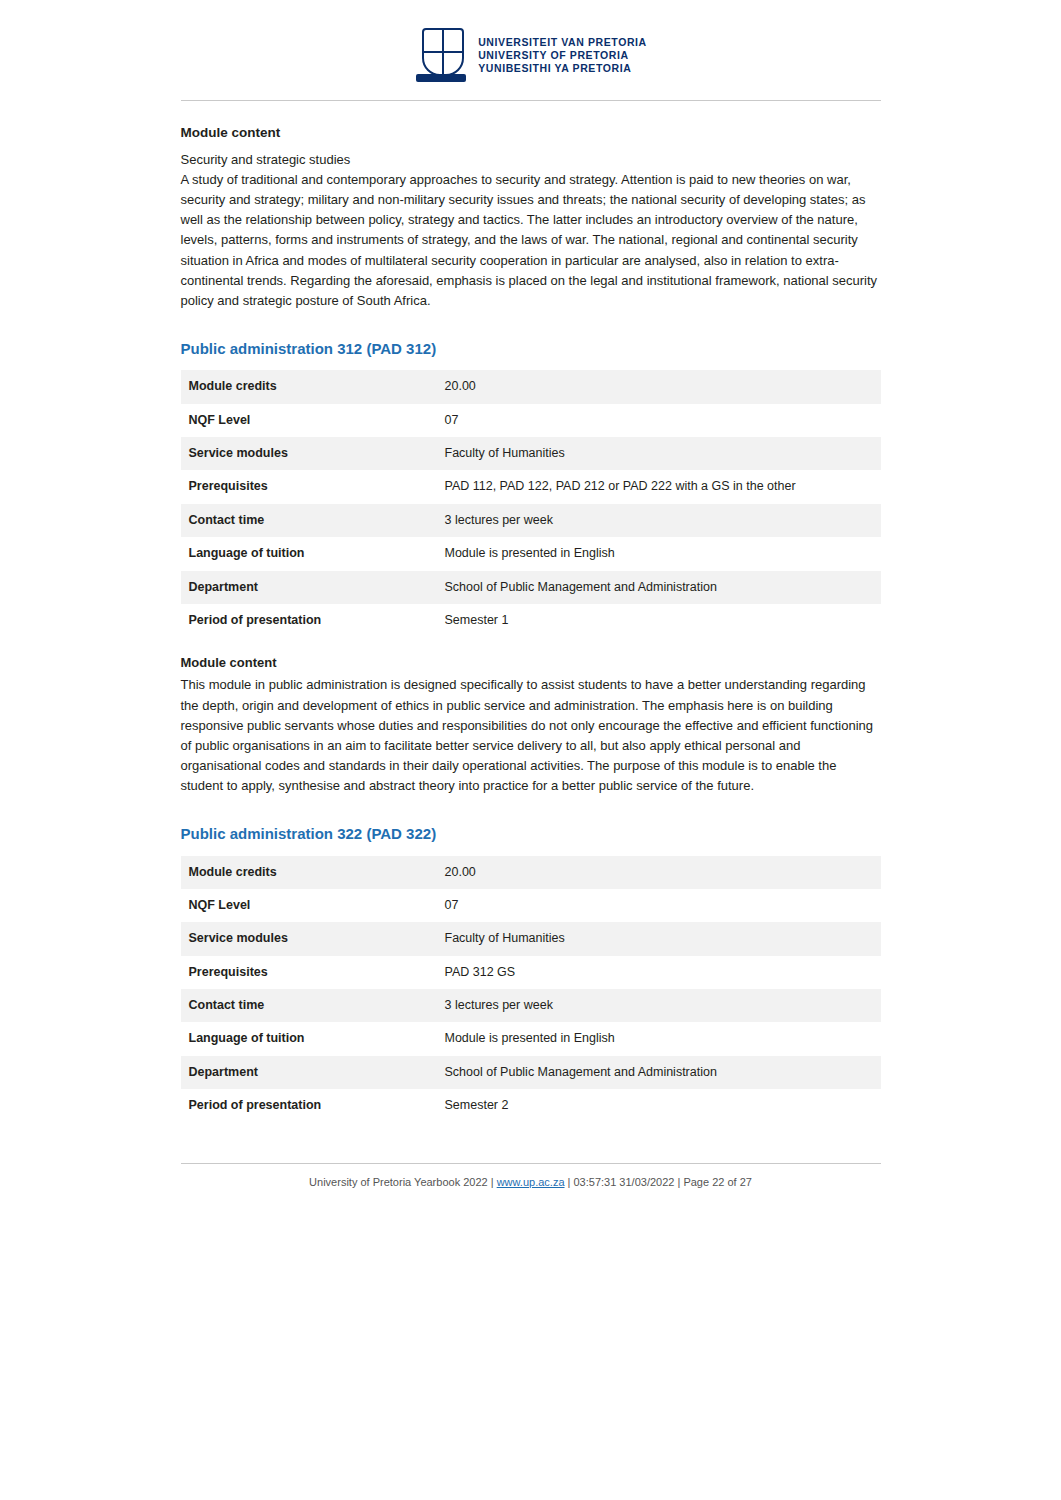Universiteit van Pretoria
University of Pretoria
Yunibesithi ya Pretoria
Module content
Security and strategic studies
A study of traditional and contemporary approaches to security and strategy. Attention is paid to new theories on war, security and strategy; military and non-military security issues and threats; the national security of developing states; as well as the relationship between policy, strategy and tactics. The latter includes an introductory overview of the nature, levels, patterns, forms and instruments of strategy, and the laws of war. The national, regional and continental security situation in Africa and modes of multilateral security cooperation in particular are analysed, also in relation to extra-continental trends. Regarding the aforesaid, emphasis is placed on the legal and institutional framework, national security policy and strategic posture of South Africa.
Public administration 312 (PAD 312)
| Module credits | 20.00 |
| NQF Level | 07 |
| Service modules | Faculty of Humanities |
| Prerequisites | PAD 112, PAD 122, PAD 212 or PAD 222 with a GS in the other |
| Contact time | 3 lectures per week |
| Language of tuition | Module is presented in English |
| Department | School of Public Management and Administration |
| Period of presentation | Semester 1 |
Module content
This module in public administration is designed specifically to assist students to have a better understanding regarding the depth, origin and development of ethics in public service and administration. The emphasis here is on building responsive public servants whose duties and responsibilities do not only encourage the effective and efficient functioning of public organisations in an aim to facilitate better service delivery to all, but also apply ethical personal and organisational codes and standards in their daily operational activities. The purpose of this module is to enable the student to apply, synthesise and abstract theory into practice for a better public service of the future.
Public administration 322 (PAD 322)
| Module credits | 20.00 |
| NQF Level | 07 |
| Service modules | Faculty of Humanities |
| Prerequisites | PAD 312 GS |
| Contact time | 3 lectures per week |
| Language of tuition | Module is presented in English |
| Department | School of Public Management and Administration |
| Period of presentation | Semester 2 |
University of Pretoria Yearbook 2022 | www.up.ac.za | 03:57:31 31/03/2022 | Page 22 of 27